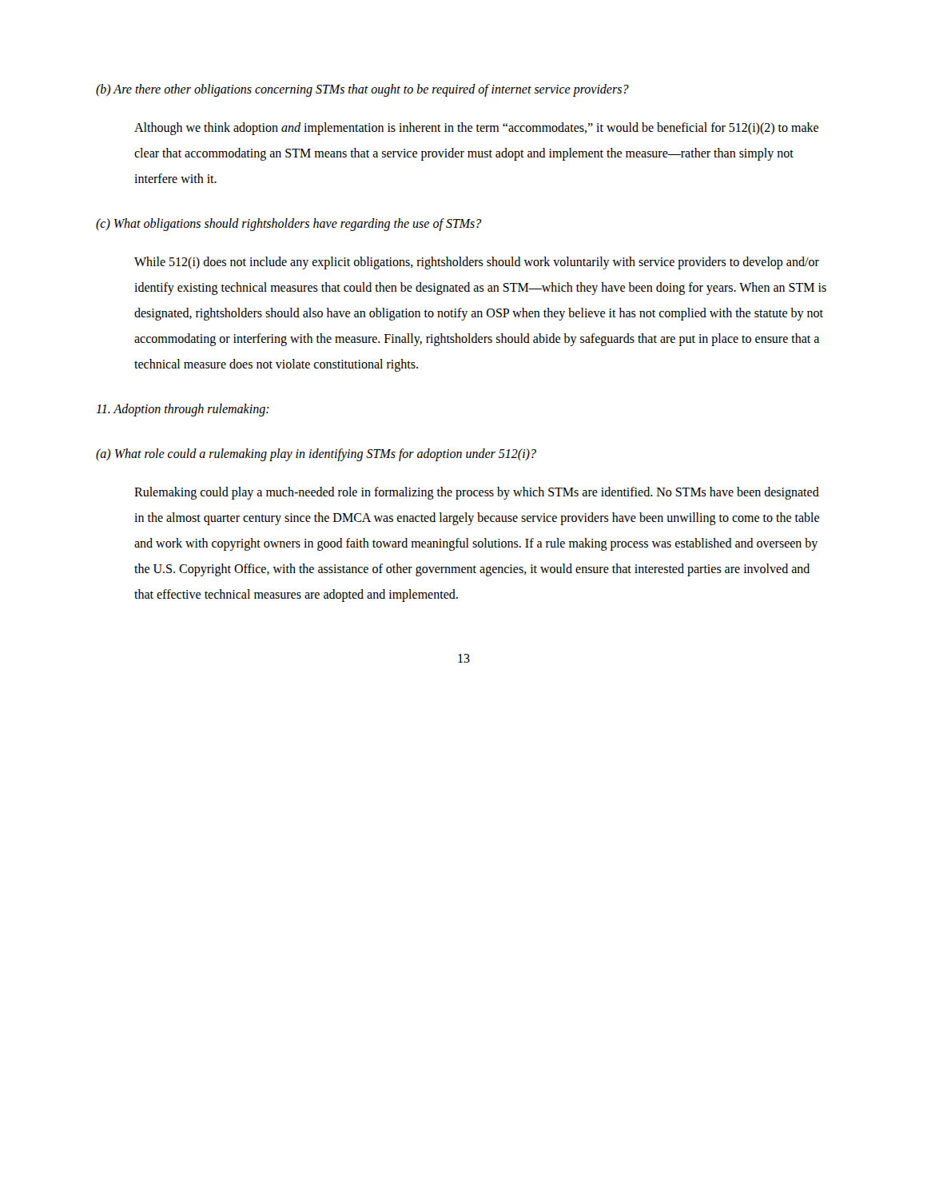(b) Are there other obligations concerning STMs that ought to be required of internet service providers?
Although we think adoption and implementation is inherent in the term “accommodates,” it would be beneficial for 512(i)(2) to make clear that accommodating an STM means that a service provider must adopt and implement the measure—rather than simply not interfere with it.
(c) What obligations should rightsholders have regarding the use of STMs?
While 512(i) does not include any explicit obligations, rightsholders should work voluntarily with service providers to develop and/or identify existing technical measures that could then be designated as an STM—which they have been doing for years. When an STM is designated, rightsholders should also have an obligation to notify an OSP when they believe it has not complied with the statute by not accommodating or interfering with the measure. Finally, rightsholders should abide by safeguards that are put in place to ensure that a technical measure does not violate constitutional rights.
11. Adoption through rulemaking:
(a) What role could a rulemaking play in identifying STMs for adoption under 512(i)?
Rulemaking could play a much-needed role in formalizing the process by which STMs are identified. No STMs have been designated in the almost quarter century since the DMCA was enacted largely because service providers have been unwilling to come to the table and work with copyright owners in good faith toward meaningful solutions. If a rule making process was established and overseen by the U.S. Copyright Office, with the assistance of other government agencies, it would ensure that interested parties are involved and that effective technical measures are adopted and implemented.
13